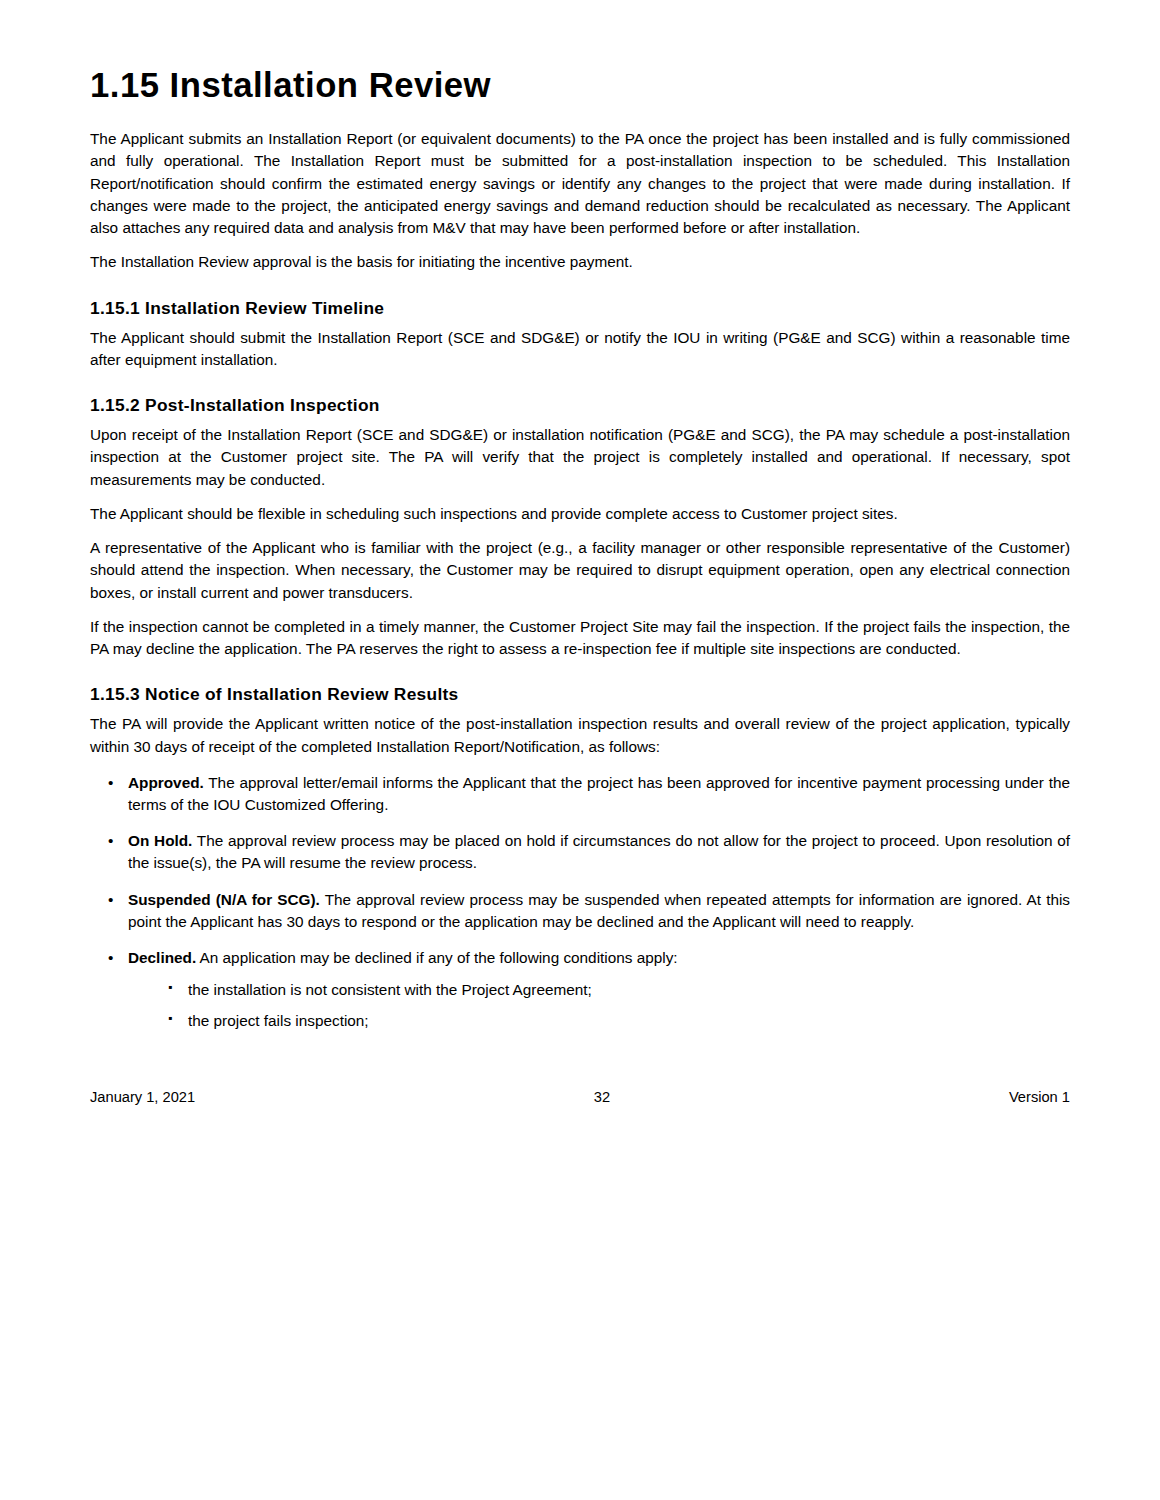1.15 Installation Review
The Applicant submits an Installation Report (or equivalent documents) to the PA once the project has been installed and is fully commissioned and fully operational. The Installation Report must be submitted for a post-installation inspection to be scheduled. This Installation Report/notification should confirm the estimated energy savings or identify any changes to the project that were made during installation. If changes were made to the project, the anticipated energy savings and demand reduction should be recalculated as necessary. The Applicant also attaches any required data and analysis from M&V that may have been performed before or after installation.
The Installation Review approval is the basis for initiating the incentive payment.
1.15.1 Installation Review Timeline
The Applicant should submit the Installation Report (SCE and SDG&E) or notify the IOU in writing (PG&E and SCG) within a reasonable time after equipment installation.
1.15.2 Post-Installation Inspection
Upon receipt of the Installation Report (SCE and SDG&E) or installation notification (PG&E and SCG), the PA may schedule a post-installation inspection at the Customer project site. The PA will verify that the project is completely installed and operational. If necessary, spot measurements may be conducted.
The Applicant should be flexible in scheduling such inspections and provide complete access to Customer project sites.
A representative of the Applicant who is familiar with the project (e.g., a facility manager or other responsible representative of the Customer) should attend the inspection. When necessary, the Customer may be required to disrupt equipment operation, open any electrical connection boxes, or install current and power transducers.
If the inspection cannot be completed in a timely manner, the Customer Project Site may fail the inspection. If the project fails the inspection, the PA may decline the application. The PA reserves the right to assess a re-inspection fee if multiple site inspections are conducted.
1.15.3 Notice of Installation Review Results
The PA will provide the Applicant written notice of the post-installation inspection results and overall review of the project application, typically within 30 days of receipt of the completed Installation Report/Notification, as follows:
Approved. The approval letter/email informs the Applicant that the project has been approved for incentive payment processing under the terms of the IOU Customized Offering.
On Hold. The approval review process may be placed on hold if circumstances do not allow for the project to proceed. Upon resolution of the issue(s), the PA will resume the review process.
Suspended (N/A for SCG). The approval review process may be suspended when repeated attempts for information are ignored. At this point the Applicant has 30 days to respond or the application may be declined and the Applicant will need to reapply.
Declined. An application may be declined if any of the following conditions apply:
the installation is not consistent with the Project Agreement;
the project fails inspection;
January 1, 2021 32 Version 1